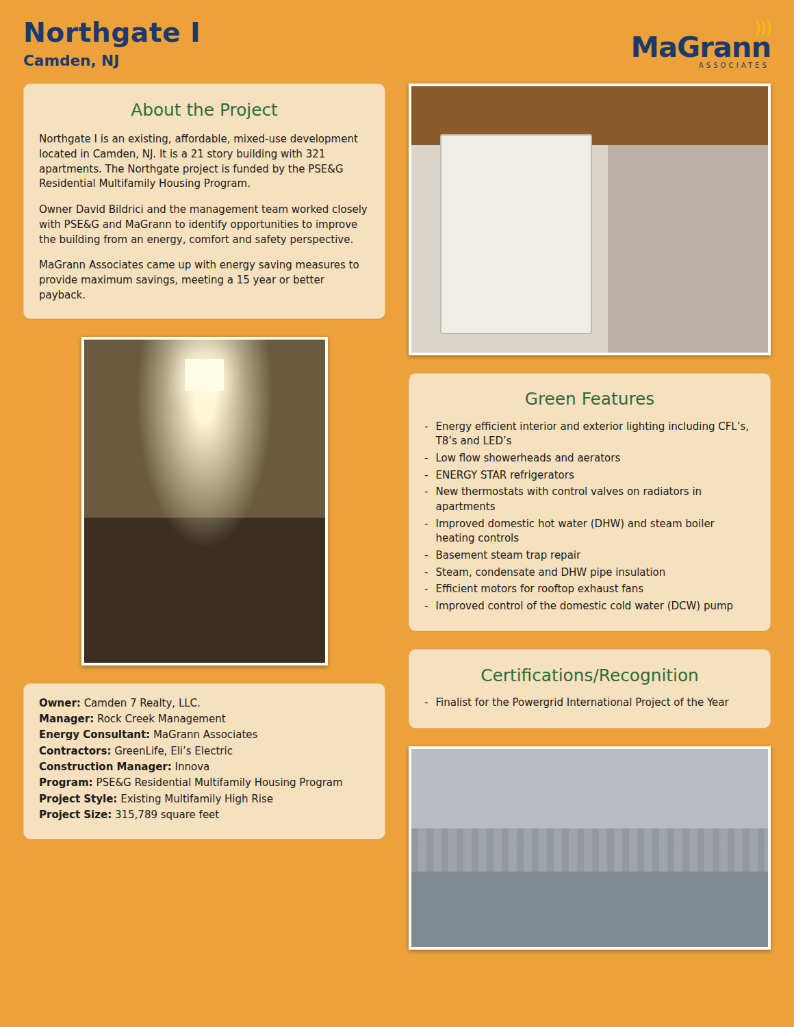Northgate I
Camden, NJ
))) MaGrann ASSOCIATES
About the Project
Northgate I is an existing, affordable, mixed-use development located in Camden, NJ. It is a 21 story building with 321 apartments. The Northgate project is funded by the PSE&G Residential Multifamily Housing Program.
Owner David Bildrici and the management team worked closely with PSE&G and MaGrann to identify opportunities to improve the building from an energy, comfort and safety perspective.
MaGrann Associates came up with energy saving measures to provide maximum savings, meeting a 15 year or better payback.
Owner:
Camden 7 Realty, LLC.
Manager:
Rock Creek Management
Energy Consultant:
MaGrann Associates
Contractors:
GreenLife, Eli’s Electric
Construction Manager:
Innova
Program:
PSE&G Residential Multifamily Housing Program
Project Style:
Existing Multifamily High Rise
Project Size:
315,789 square feet
Green Features
Energy efficient interior and exterior lighting including CFL’s, T8’s and LED’s
Low flow showerheads and aerators
ENERGY STAR refrigerators
New thermostats with control valves on radiators in apartments
Improved domestic hot water (DHW) and steam boiler heating controls
Basement steam trap repair
Steam, condensate and DHW pipe insulation
Efficient motors for rooftop exhaust fans
Improved control of the domestic cold water (DCW) pump
Certifications/Recognition
Finalist for the Powergrid International Project of the Year